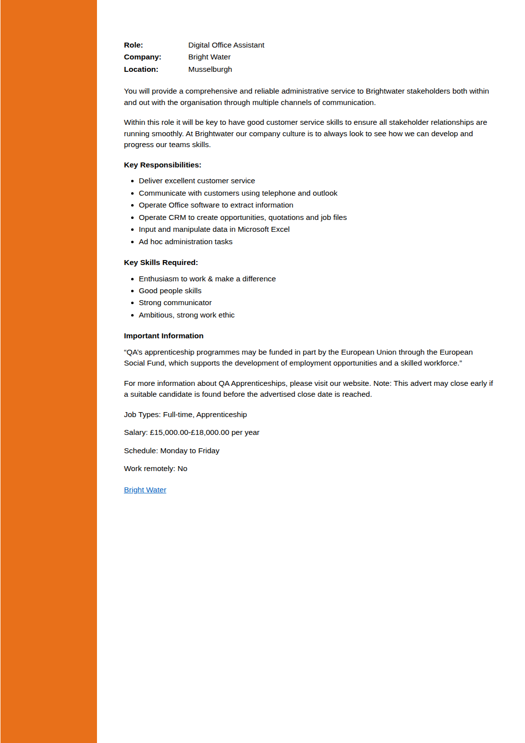Role: Digital Office Assistant
Company: Bright Water
Location: Musselburgh
You will provide a comprehensive and reliable administrative service to Brightwater stakeholders both within and out with the organisation through multiple channels of communication.
Within this role it will be key to have good customer service skills to ensure all stakeholder relationships are running smoothly. At Brightwater our company culture is to always look to see how we can develop and progress our teams skills.
Key Responsibilities:
Deliver excellent customer service
Communicate with customers using telephone and outlook
Operate Office software to extract information
Operate CRM to create opportunities, quotations and job files
Input and manipulate data in Microsoft Excel
Ad hoc administration tasks
Key Skills Required:
Enthusiasm to work & make a difference
Good people skills
Strong communicator
Ambitious, strong work ethic
Important Information
“QA’s apprenticeship programmes may be funded in part by the European Union through the European Social Fund, which supports the development of employment opportunities and a skilled workforce.”
For more information about QA Apprenticeships, please visit our website. Note: This advert may close early if a suitable candidate is found before the advertised close date is reached.
Job Types: Full-time, Apprenticeship
Salary: £15,000.00-£18,000.00 per year
Schedule: Monday to Friday
Work remotely: No
Bright Water